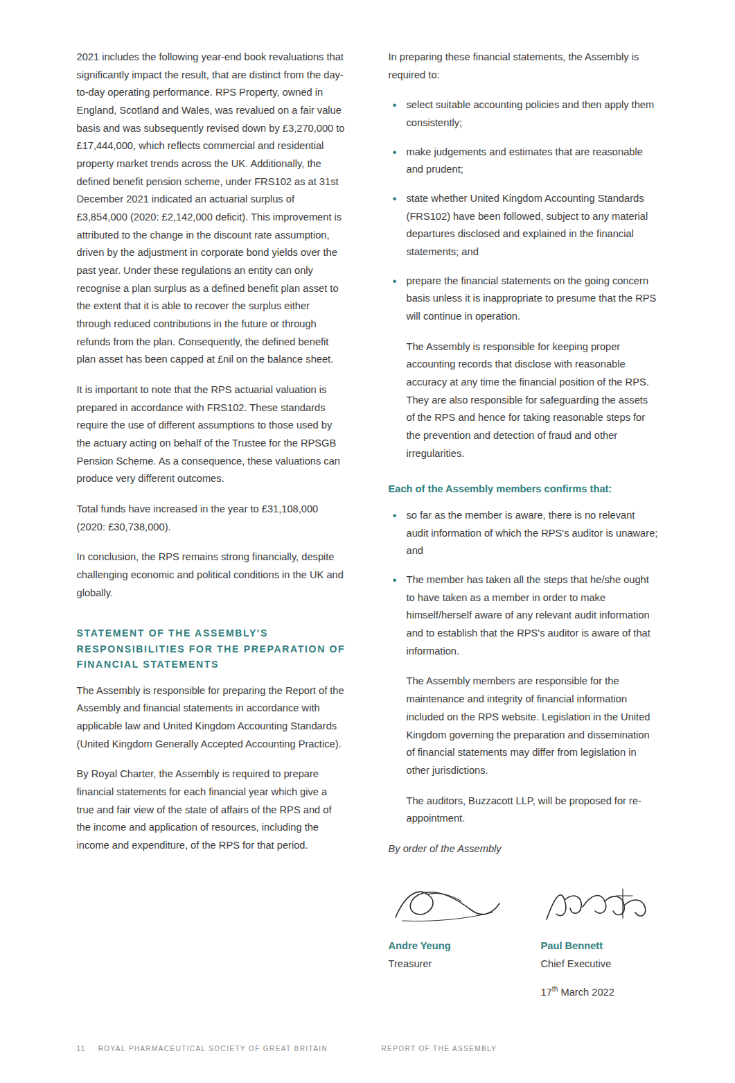2021 includes the following year-end book revaluations that significantly impact the result, that are distinct from the day-to-day operating performance. RPS Property, owned in England, Scotland and Wales, was revalued on a fair value basis and was subsequently revised down by £3,270,000 to £17,444,000, which reflects commercial and residential property market trends across the UK. Additionally, the defined benefit pension scheme, under FRS102 as at 31st December 2021 indicated an actuarial surplus of £3,854,000 (2020: £2,142,000 deficit). This improvement is attributed to the change in the discount rate assumption, driven by the adjustment in corporate bond yields over the past year. Under these regulations an entity can only recognise a plan surplus as a defined benefit plan asset to the extent that it is able to recover the surplus either through reduced contributions in the future or through refunds from the plan. Consequently, the defined benefit plan asset has been capped at £nil on the balance sheet.
It is important to note that the RPS actuarial valuation is prepared in accordance with FRS102. These standards require the use of different assumptions to those used by the actuary acting on behalf of the Trustee for the RPSGB Pension Scheme. As a consequence, these valuations can produce very different outcomes.
Total funds have increased in the year to £31,108,000 (2020: £30,738,000).
In conclusion, the RPS remains strong financially, despite challenging economic and political conditions in the UK and globally.
Statement of the Assembly's responsibilities for the preparation of financial statements
The Assembly is responsible for preparing the Report of the Assembly and financial statements in accordance with applicable law and United Kingdom Accounting Standards (United Kingdom Generally Accepted Accounting Practice).
By Royal Charter, the Assembly is required to prepare financial statements for each financial year which give a true and fair view of the state of affairs of the RPS and of the income and application of resources, including the income and expenditure, of the RPS for that period.
In preparing these financial statements, the Assembly is required to:
select suitable accounting policies and then apply them consistently;
make judgements and estimates that are reasonable and prudent;
state whether United Kingdom Accounting Standards (FRS102) have been followed, subject to any material departures disclosed and explained in the financial statements; and
prepare the financial statements on the going concern basis unless it is inappropriate to presume that the RPS will continue in operation.
The Assembly is responsible for keeping proper accounting records that disclose with reasonable accuracy at any time the financial position of the RPS. They are also responsible for safeguarding the assets of the RPS and hence for taking reasonable steps for the prevention and detection of fraud and other irregularities.
Each of the Assembly members confirms that:
so far as the member is aware, there is no relevant audit information of which the RPS's auditor is unaware; and
The member has taken all the steps that he/she ought to have taken as a member in order to make himself/herself aware of any relevant audit information and to establish that the RPS's auditor is aware of that information.
The Assembly members are responsible for the maintenance and integrity of financial information included on the RPS website. Legislation in the United Kingdom governing the preparation and dissemination of financial statements may differ from legislation in other jurisdictions.
The auditors, Buzzacott LLP, will be proposed for re-appointment.
By order of the Assembly
Andre Yeung
Treasurer
Paul Bennett
Chief Executive
17th March 2022
11 Royal Pharmaceutical Society of Great Britain
Report of the Assembly